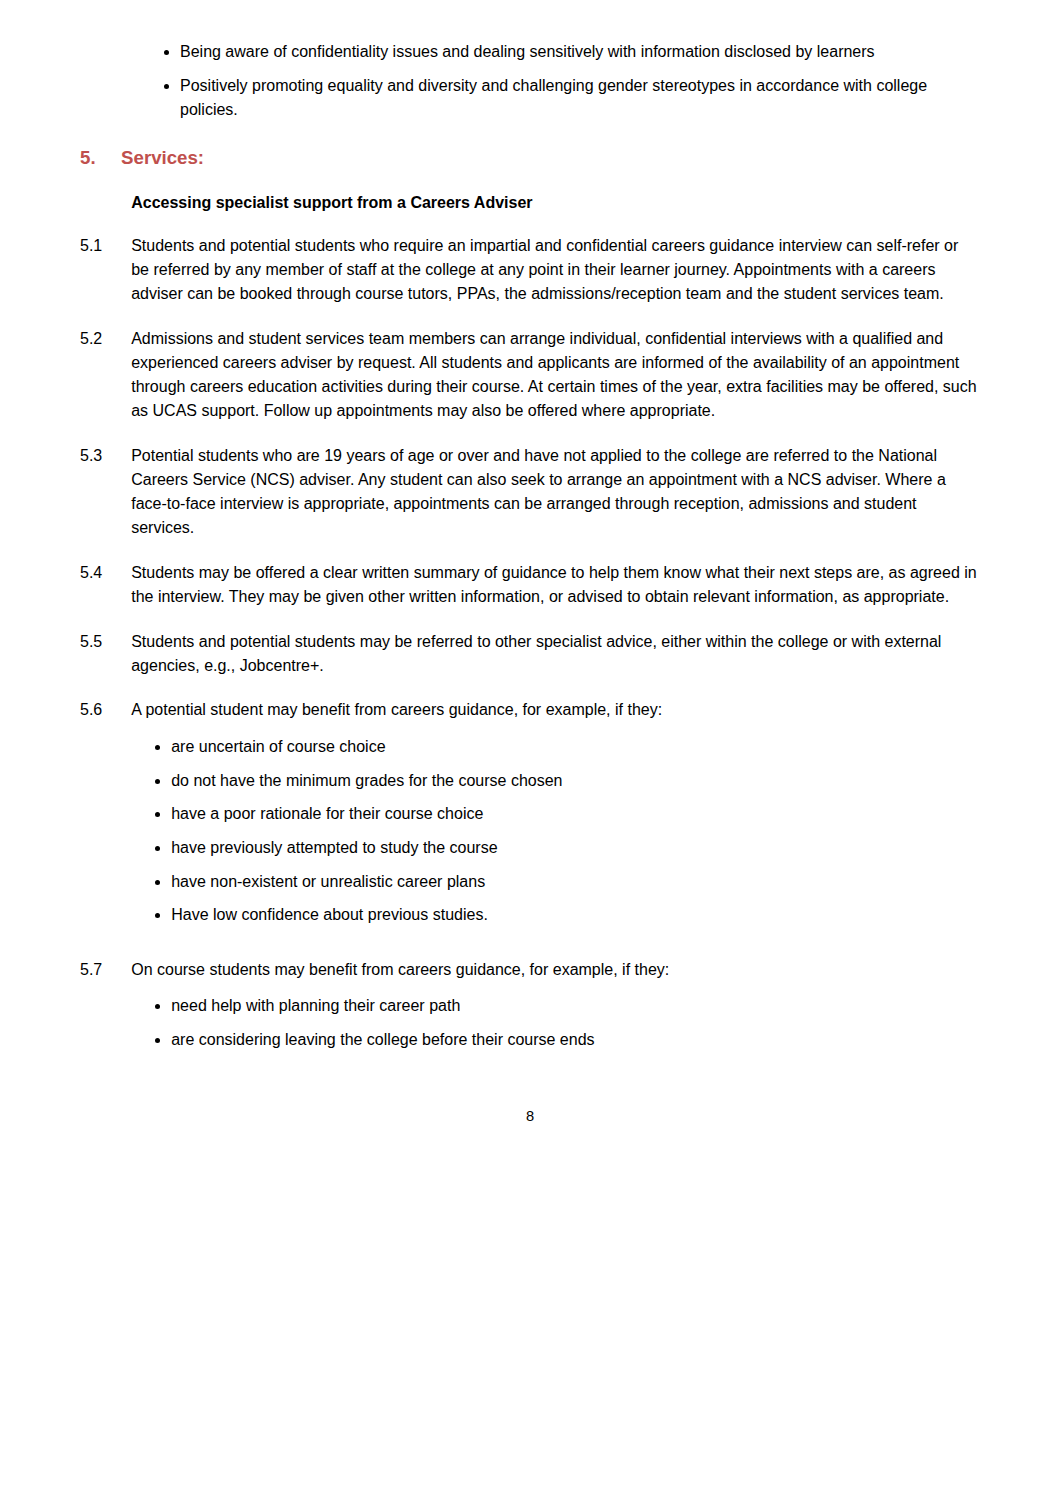Being aware of confidentiality issues and dealing sensitively with information disclosed by learners
Positively promoting equality and diversity and challenging gender stereotypes in accordance with college policies.
5. Services:
Accessing specialist support from a Careers Adviser
5.1
Students and potential students who require an impartial and confidential careers guidance interview can self-refer or be referred by any member of staff at the college at any point in their learner journey. Appointments with a careers adviser can be booked through course tutors, PPAs, the admissions/reception team and the student services team.
5.2
Admissions and student services team members can arrange individual, confidential interviews with a qualified and experienced careers adviser by request. All students and applicants are informed of the availability of an appointment through careers education activities during their course. At certain times of the year, extra facilities may be offered, such as UCAS support. Follow up appointments may also be offered where appropriate.
5.3
Potential students who are 19 years of age or over and have not applied to the college are referred to the National Careers Service (NCS) adviser. Any student can also seek to arrange an appointment with a NCS adviser. Where a face-to-face interview is appropriate, appointments can be arranged through reception, admissions and student services.
5.4
Students may be offered a clear written summary of guidance to help them know what their next steps are, as agreed in the interview. They may be given other written information, or advised to obtain relevant information, as appropriate.
5.5
Students and potential students may be referred to other specialist advice, either within the college or with external agencies, e.g., Jobcentre+.
5.6
A potential student may benefit from careers guidance, for example, if they:
are uncertain of course choice
do not have the minimum grades for the course chosen
have a poor rationale for their course choice
have previously attempted to study the course
have non-existent or unrealistic career plans
Have low confidence about previous studies.
5.7
On course students may benefit from careers guidance, for example, if they:
need help with planning their career path
are considering leaving the college before their course ends
8